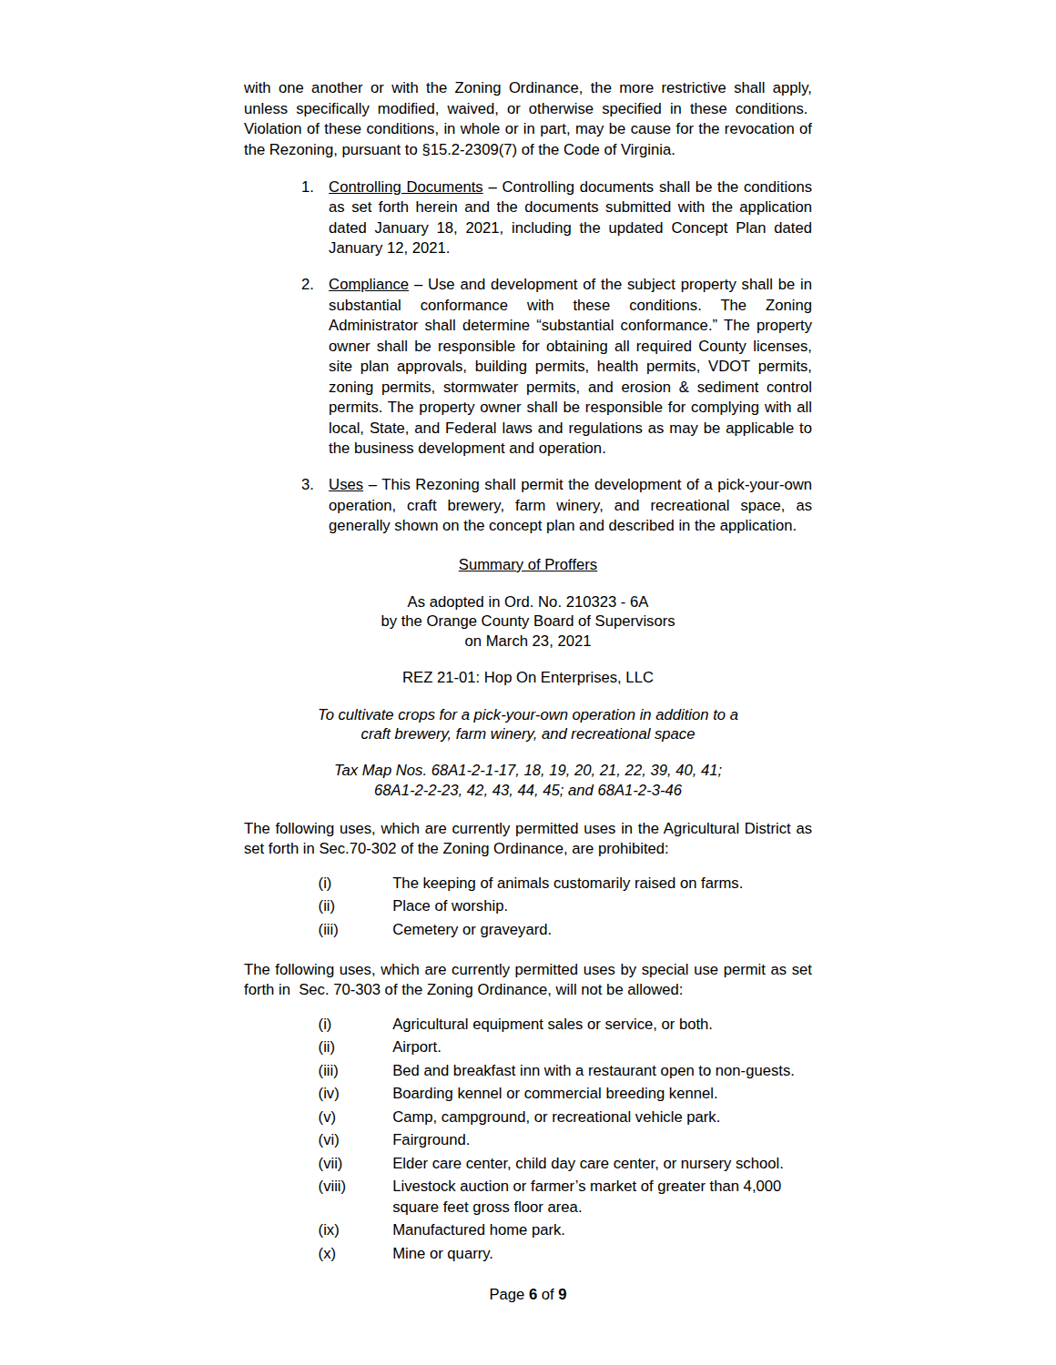with one another or with the Zoning Ordinance, the more restrictive shall apply, unless specifically modified, waived, or otherwise specified in these conditions. Violation of these conditions, in whole or in part, may be cause for the revocation of the Rezoning, pursuant to §15.2-2309(7) of the Code of Virginia.
Controlling Documents – Controlling documents shall be the conditions as set forth herein and the documents submitted with the application dated January 18, 2021, including the updated Concept Plan dated January 12, 2021.
Compliance – Use and development of the subject property shall be in substantial conformance with these conditions. The Zoning Administrator shall determine “substantial conformance.” The property owner shall be responsible for obtaining all required County licenses, site plan approvals, building permits, health permits, VDOT permits, zoning permits, stormwater permits, and erosion & sediment control permits. The property owner shall be responsible for complying with all local, State, and Federal laws and regulations as may be applicable to the business development and operation.
Uses – This Rezoning shall permit the development of a pick-your-own operation, craft brewery, farm winery, and recreational space, as generally shown on the concept plan and described in the application.
Summary of Proffers
As adopted in Ord. No. 210323 - 6A
by the Orange County Board of Supervisors
on March 23, 2021
REZ 21-01: Hop On Enterprises, LLC
To cultivate crops for a pick-your-own operation in addition to a
craft brewery, farm winery, and recreational space
Tax Map Nos. 68A1-2-1-17, 18, 19, 20, 21, 22, 39, 40, 41;
68A1-2-2-23, 42, 43, 44, 45; and 68A1-2-3-46
The following uses, which are currently permitted uses in the Agricultural District as set forth in Sec.70-302 of the Zoning Ordinance, are prohibited:
| (i) | The keeping of animals customarily raised on farms. |
| (ii) | Place of worship. |
| (iii) | Cemetery or graveyard. |
The following uses, which are currently permitted uses by special use permit as set forth in Sec. 70-303 of the Zoning Ordinance, will not be allowed:
| (i) | Agricultural equipment sales or service, or both. |
| (ii) | Airport. |
| (iii) | Bed and breakfast inn with a restaurant open to non-guests. |
| (iv) | Boarding kennel or commercial breeding kennel. |
| (v) | Camp, campground, or recreational vehicle park. |
| (vi) | Fairground. |
| (vii) | Elder care center, child day care center, or nursery school. |
| (viii) | Livestock auction or farmer’s market of greater than 4,000 square feet gross floor area. |
| (ix) | Manufactured home park. |
| (x) | Mine or quarry. |
Page 6 of 9